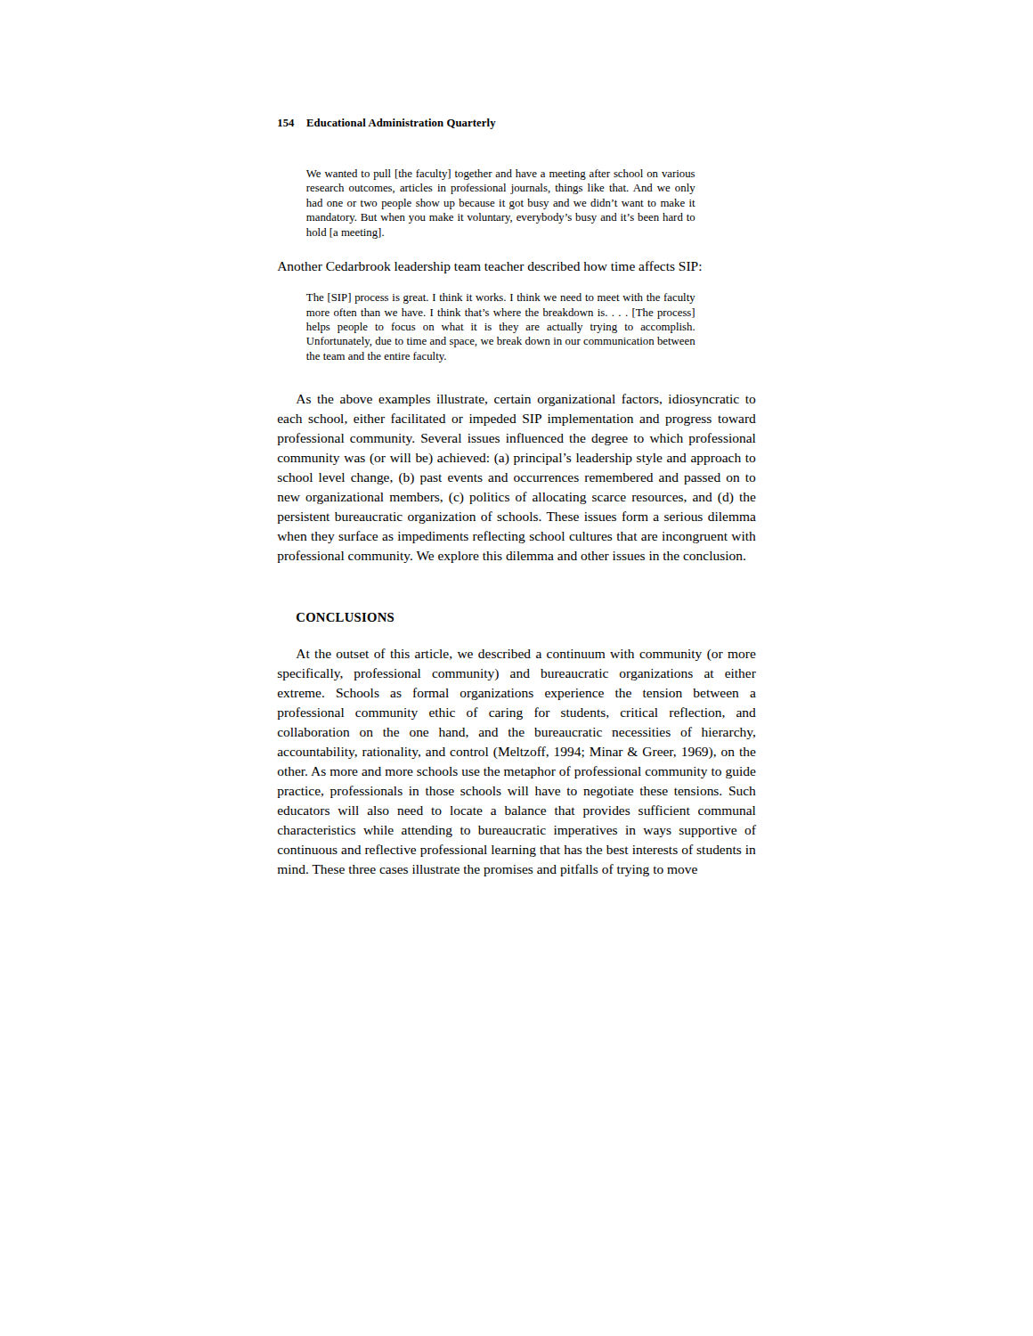154 Educational Administration Quarterly
We wanted to pull [the faculty] together and have a meeting after school on various research outcomes, articles in professional journals, things like that. And we only had one or two people show up because it got busy and we didn’t want to make it mandatory. But when you make it voluntary, everybody’s busy and it’s been hard to hold [a meeting].
Another Cedarbrook leadership team teacher described how time affects SIP:
The [SIP] process is great. I think it works. I think we need to meet with the faculty more often than we have. I think that’s where the breakdown is. . . . [The process] helps people to focus on what it is they are actually trying to accomplish. Unfortunately, due to time and space, we break down in our communication between the team and the entire faculty.
As the above examples illustrate, certain organizational factors, idiosyncratic to each school, either facilitated or impeded SIP implementation and progress toward professional community. Several issues influenced the degree to which professional community was (or will be) achieved: (a) principal’s leadership style and approach to school level change, (b) past events and occurrences remembered and passed on to new organizational members, (c) politics of allocating scarce resources, and (d) the persistent bureaucratic organization of schools. These issues form a serious dilemma when they surface as impediments reflecting school cultures that are incongruent with professional community. We explore this dilemma and other issues in the conclusion.
CONCLUSIONS
At the outset of this article, we described a continuum with community (or more specifically, professional community) and bureaucratic organizations at either extreme. Schools as formal organizations experience the tension between a professional community ethic of caring for students, critical reflection, and collaboration on the one hand, and the bureaucratic necessities of hierarchy, accountability, rationality, and control (Meltzoff, 1994; Minar & Greer, 1969), on the other. As more and more schools use the metaphor of professional community to guide practice, professionals in those schools will have to negotiate these tensions. Such educators will also need to locate a balance that provides sufficient communal characteristics while attending to bureaucratic imperatives in ways supportive of continuous and reflective professional learning that has the best interests of students in mind. These three cases illustrate the promises and pitfalls of trying to move